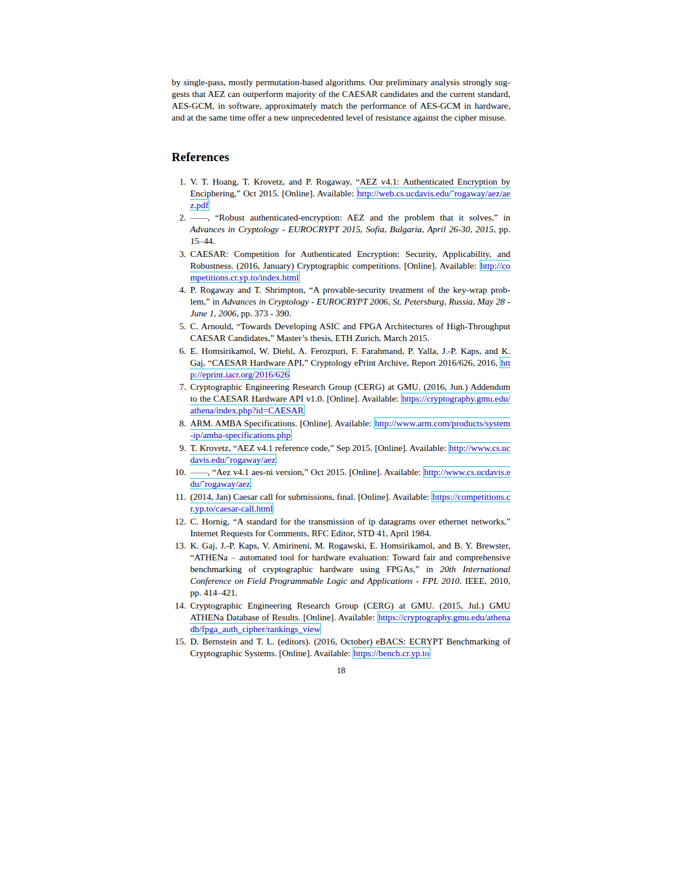by single-pass, mostly permutation-based algorithms. Our preliminary analysis strongly suggests that AEZ can outperform majority of the CAESAR candidates and the current standard, AES-GCM, in software, approximately match the performance of AES-GCM in hardware, and at the same time offer a new unprecedented level of resistance against the cipher misuse.
References
V. T. Hoang, T. Krovetz, and P. Rogaway, “AEZ v4.1: Authenticated Encryption by Enciphering,” Oct 2015. [Online]. Available: http://web.cs.ucdavis.edu/˜rogaway/aez/aez.pdf
——, “Robust authenticated-encryption: AEZ and the problem that it solves,” in Advances in Cryptology - EUROCRYPT 2015, Sofia, Bulgaria, April 26-30, 2015, pp. 15–44.
CAESAR: Competition for Authenticated Encryption: Security, Applicability, and Robustness. (2016, January) Cryptographic competitions. [Online]. Available: http://competitions.cr.yp.to/index.html
P. Rogaway and T. Shrimpton, “A provable-security treatment of the key-wrap problem,” in Advances in Cryptology - EUROCRYPT 2006, St. Petersburg, Russia, May 28 - June 1, 2006, pp. 373 - 390.
C. Arnould, “Towards Developing ASIC and FPGA Architectures of High-Throughput CAESAR Candidates,” Master’s thesis, ETH Zurich, March 2015.
E. Homsirikamol, W. Diehl, A. Ferozpuri, F. Farahmand, P. Yalla, J.-P. Kaps, and K. Gaj, “CAESAR Hardware API,” Cryptology ePrint Archive, Report 2016/626, 2016, http://eprint.iacr.org/2016/626
Cryptographic Engineering Research Group (CERG) at GMU. (2016, Jun.) Addendum to the CAESAR Hardware API v1.0. [Online]. Available: https://cryptography.gmu.edu/athena/index.php?id=CAESAR
ARM. AMBA Specifications. [Online]. Available: http://www.arm.com/products/system-ip/amba-specifications.php
T. Krovetz, “AEZ v4.1 reference code,” Sep 2015. [Online]. Available: http://www.cs.ucdavis.edu/˜rogaway/aez
——, “Aez v4.1 aes-ni version,” Oct 2015. [Online]. Available: http://www.cs.ucdavis.edu/˜rogaway/aez
(2014, Jan) Caesar call for submissions, final. [Online]. Available: https://competitions.cr.yp.to/caesar-call.html
C. Hornig, “A standard for the transmission of ip datagrams over ethernet networks,” Internet Requests for Comments, RFC Editor, STD 41, April 1984.
K. Gaj, J.-P. Kaps, V. Amirineni, M. Rogawski, E. Homsirikamol, and B. Y. Brewster, “ATHENa – automated tool for hardware evaluation: Toward fair and comprehensive benchmarking of cryptographic hardware using FPGAs,” in 20th International Conference on Field Programmable Logic and Applications - FPL 2010. IEEE, 2010, pp. 414–421.
Cryptographic Engineering Research Group (CERG) at GMU. (2015, Jul.) GMU ATHENa Database of Results. [Online]. Available: https://cryptography.gmu.edu/athenadb/fpga_auth_cipher/rankings_view
D. Bernstein and T. L. (editors). (2016, October) eBACS: ECRYPT Benchmarking of Cryptographic Systems. [Online]. Available: https://bench.cr.yp.to
18